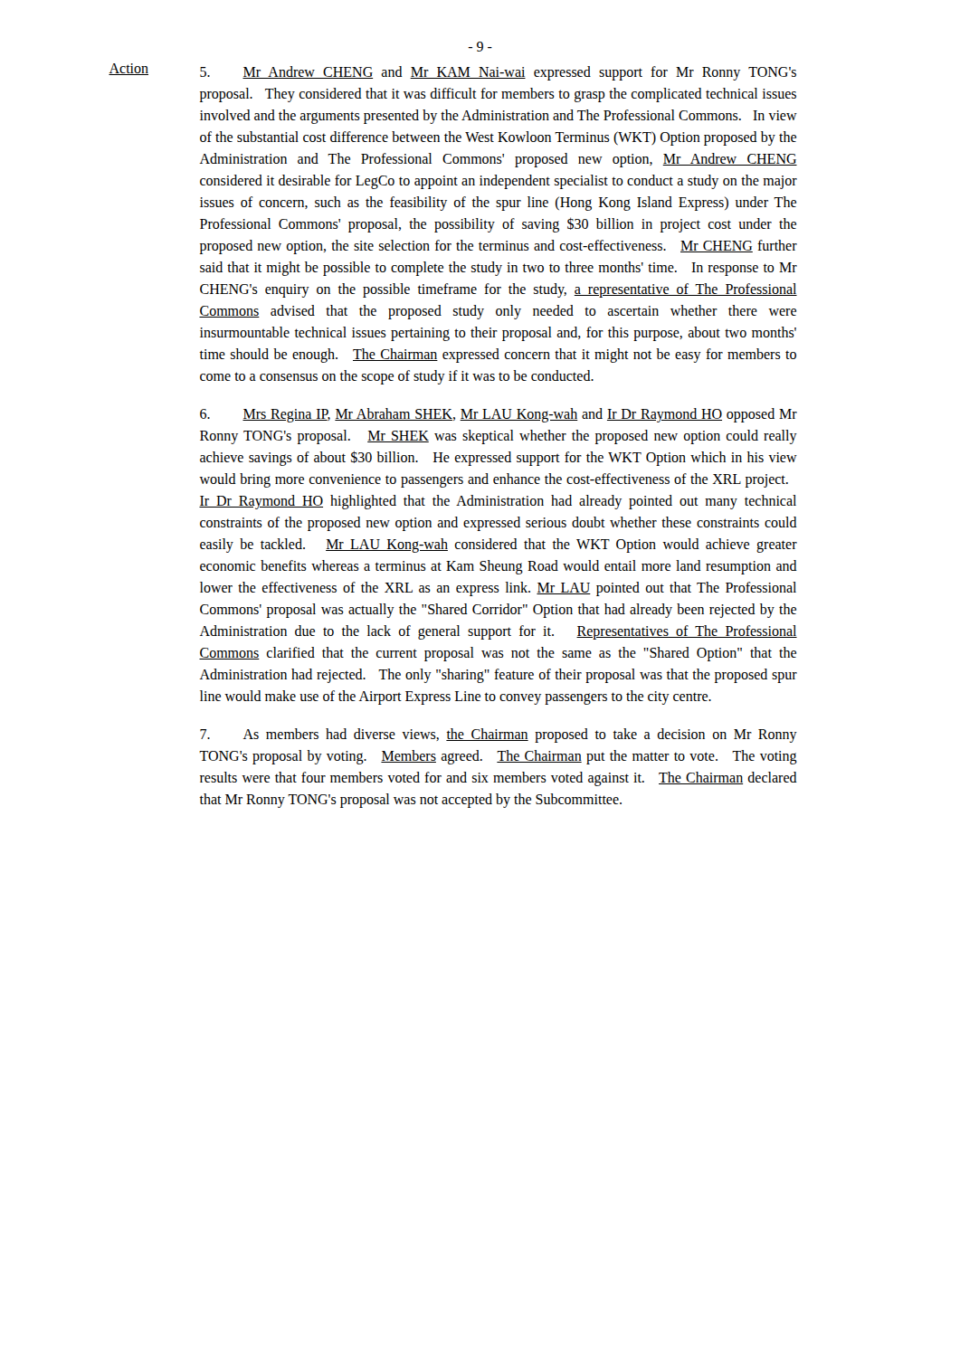- 9 -
Action
5. Mr Andrew CHENG and Mr KAM Nai-wai expressed support for Mr Ronny TONG's proposal. They considered that it was difficult for members to grasp the complicated technical issues involved and the arguments presented by the Administration and The Professional Commons. In view of the substantial cost difference between the West Kowloon Terminus (WKT) Option proposed by the Administration and The Professional Commons' proposed new option, Mr Andrew CHENG considered it desirable for LegCo to appoint an independent specialist to conduct a study on the major issues of concern, such as the feasibility of the spur line (Hong Kong Island Express) under The Professional Commons' proposal, the possibility of saving $30 billion in project cost under the proposed new option, the site selection for the terminus and cost-effectiveness. Mr CHENG further said that it might be possible to complete the study in two to three months' time. In response to Mr CHENG's enquiry on the possible timeframe for the study, a representative of The Professional Commons advised that the proposed study only needed to ascertain whether there were insurmountable technical issues pertaining to their proposal and, for this purpose, about two months' time should be enough. The Chairman expressed concern that it might not be easy for members to come to a consensus on the scope of study if it was to be conducted.
6. Mrs Regina IP, Mr Abraham SHEK, Mr LAU Kong-wah and Ir Dr Raymond HO opposed Mr Ronny TONG's proposal. Mr SHEK was skeptical whether the proposed new option could really achieve savings of about $30 billion. He expressed support for the WKT Option which in his view would bring more convenience to passengers and enhance the cost-effectiveness of the XRL project. Ir Dr Raymond HO highlighted that the Administration had already pointed out many technical constraints of the proposed new option and expressed serious doubt whether these constraints could easily be tackled. Mr LAU Kong-wah considered that the WKT Option would achieve greater economic benefits whereas a terminus at Kam Sheung Road would entail more land resumption and lower the effectiveness of the XRL as an express link. Mr LAU pointed out that The Professional Commons' proposal was actually the "Shared Corridor" Option that had already been rejected by the Administration due to the lack of general support for it. Representatives of The Professional Commons clarified that the current proposal was not the same as the "Shared Option" that the Administration had rejected. The only "sharing" feature of their proposal was that the proposed spur line would make use of the Airport Express Line to convey passengers to the city centre.
7. As members had diverse views, the Chairman proposed to take a decision on Mr Ronny TONG's proposal by voting. Members agreed. The Chairman put the matter to vote. The voting results were that four members voted for and six members voted against it. The Chairman declared that Mr Ronny TONG's proposal was not accepted by the Subcommittee.